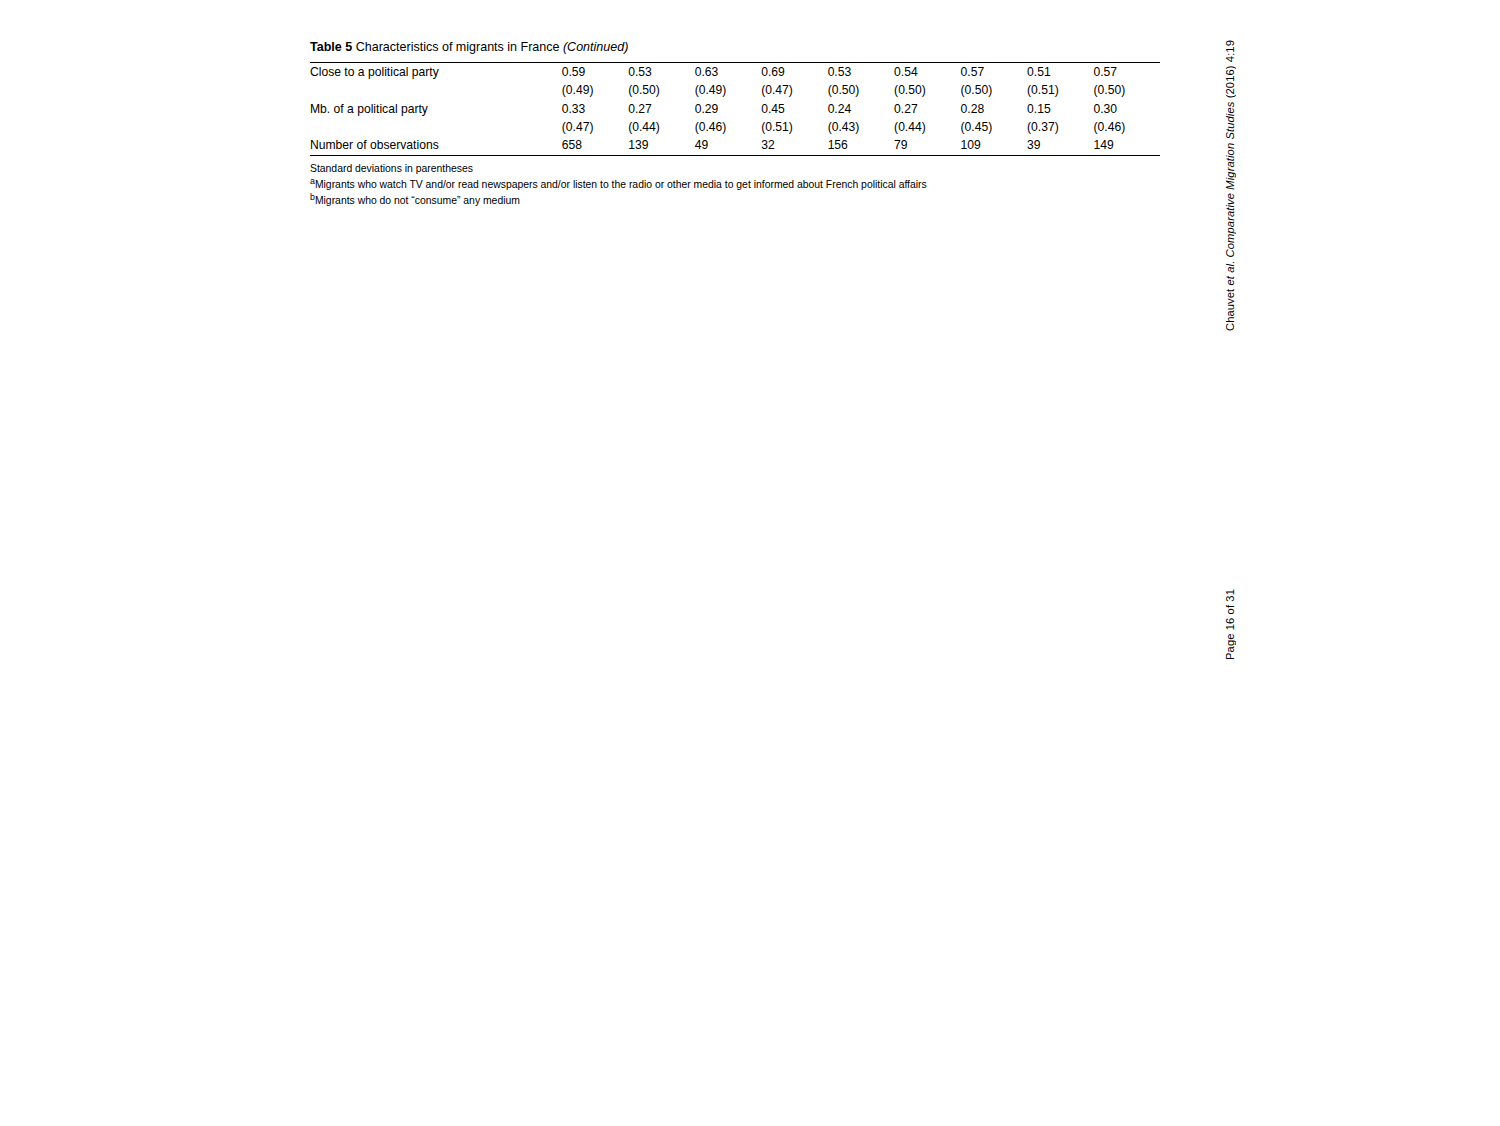Chauvet et al. Comparative Migration Studies (2016) 4:19
Page 16 of 31
Table 5 Characteristics of migrants in France (Continued)
| Close to a political party | 0.59 | 0.53 | 0.63 | 0.69 | 0.53 | 0.54 | 0.57 | 0.51 | 0.57 |
| | (0.49) | (0.50) | (0.49) | (0.47) | (0.50) | (0.50) | (0.50) | (0.51) | (0.50) |
| Mb. of a political party | 0.33 | 0.27 | 0.29 | 0.45 | 0.24 | 0.27 | 0.28 | 0.15 | 0.30 |
| | (0.47) | (0.44) | (0.46) | (0.51) | (0.43) | (0.44) | (0.45) | (0.37) | (0.46) |
| Number of observations | 658 | 139 | 49 | 32 | 156 | 79 | 109 | 39 | 149 |
Standard deviations in parentheses
aMigrants who watch TV and/or read newspapers and/or listen to the radio or other media to get informed about French political affairs
bMigrants who do not “consume” any medium